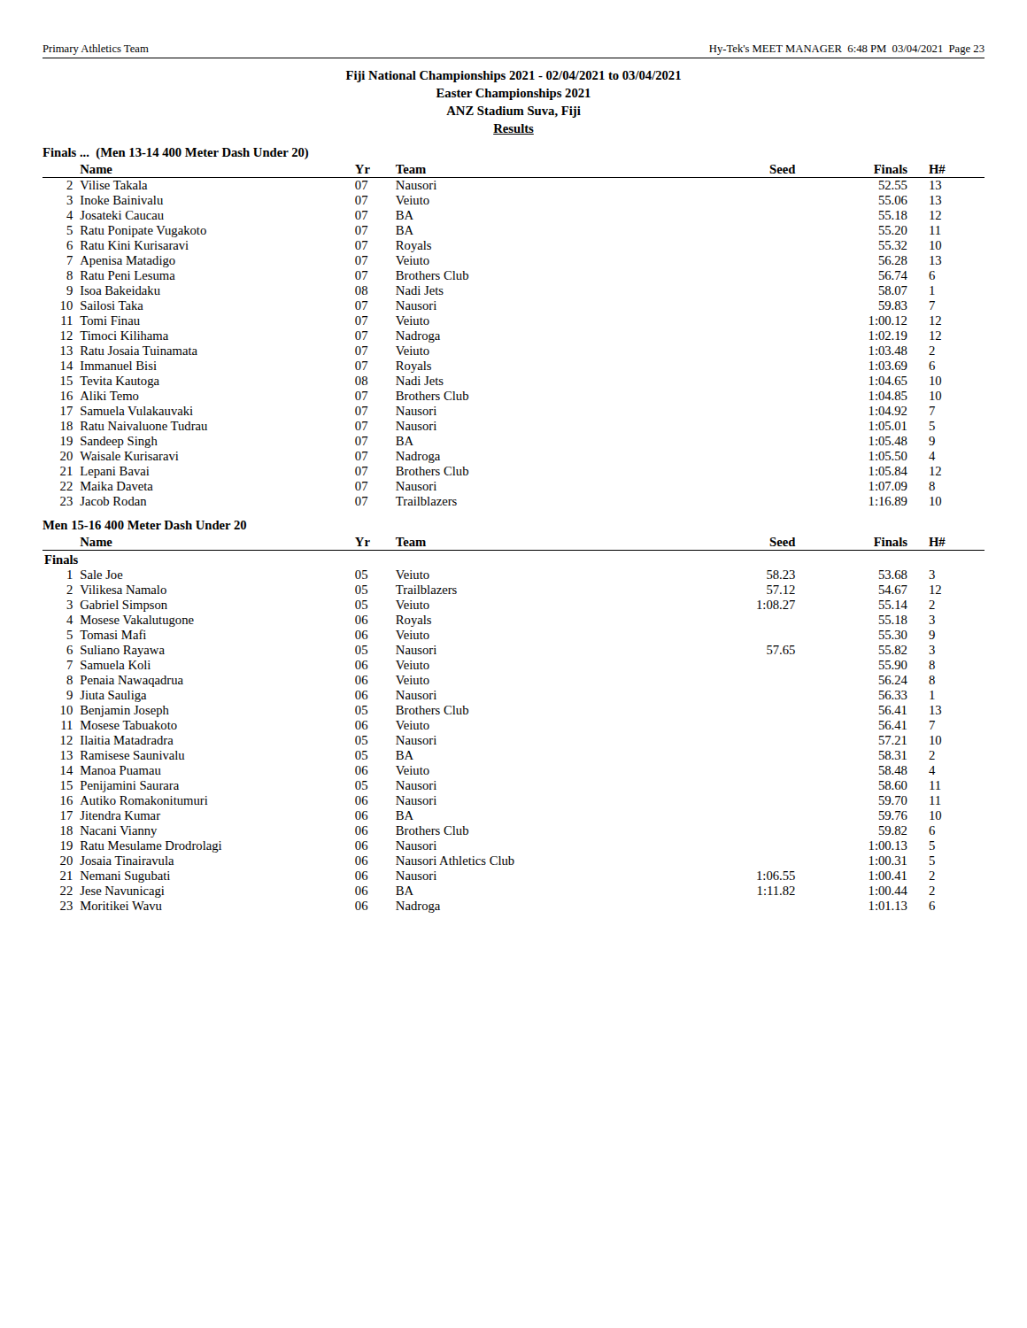Primary Athletics Team Hy-Tek's MEET MANAGER 6:48 PM 03/04/2021 Page 23
Fiji National Championships 2021 - 02/04/2021 to 03/04/2021
Easter Championships 2021
ANZ Stadium Suva, Fiji
Results
Finals ... (Men 13-14 400 Meter Dash Under 20)
| | Name | Yr | Team | Seed | Finals | H# |
| --- | --- | --- | --- | --- | --- | --- |
| 2 | Vilise Takala | 07 | Nausori | | 52.55 | 13 |
| 3 | Inoke Bainivalu | 07 | Veiuto | | 55.06 | 13 |
| 4 | Josateki Caucau | 07 | BA | | 55.18 | 12 |
| 5 | Ratu Ponipate Vugakoto | 07 | BA | | 55.20 | 11 |
| 6 | Ratu Kini Kurisaravi | 07 | Royals | | 55.32 | 10 |
| 7 | Apenisa Matadigo | 07 | Veiuto | | 56.28 | 13 |
| 8 | Ratu Peni Lesuma | 07 | Brothers Club | | 56.74 | 6 |
| 9 | Isoa Bakeidaku | 08 | Nadi Jets | | 58.07 | 1 |
| 10 | Sailosi Taka | 07 | Nausori | | 59.83 | 7 |
| 11 | Tomi Finau | 07 | Veiuto | | 1:00.12 | 12 |
| 12 | Timoci Kilihama | 07 | Nadroga | | 1:02.19 | 12 |
| 13 | Ratu Josaia Tuinamata | 07 | Veiuto | | 1:03.48 | 2 |
| 14 | Immanuel Bisi | 07 | Royals | | 1:03.69 | 6 |
| 15 | Tevita Kautoga | 08 | Nadi Jets | | 1:04.65 | 10 |
| 16 | Aliki Temo | 07 | Brothers Club | | 1:04.85 | 10 |
| 17 | Samuela Vulakauvaki | 07 | Nausori | | 1:04.92 | 7 |
| 18 | Ratu Naivaluone Tudrau | 07 | Nausori | | 1:05.01 | 5 |
| 19 | Sandeep Singh | 07 | BA | | 1:05.48 | 9 |
| 20 | Waisale Kurisaravi | 07 | Nadroga | | 1:05.50 | 4 |
| 21 | Lepani Bavai | 07 | Brothers Club | | 1:05.84 | 12 |
| 22 | Maika Daveta | 07 | Nausori | | 1:07.09 | 8 |
| 23 | Jacob Rodan | 07 | Trailblazers | | 1:16.89 | 10 |
Men 15-16 400 Meter Dash Under 20
| | Name | Yr | Team | Seed | Finals | H# |
| --- | --- | --- | --- | --- | --- | --- |
| Finals |
| 1 | Sale Joe | 05 | Veiuto | 58.23 | 53.68 | 3 |
| 2 | Vilikesa Namalo | 05 | Trailblazers | 57.12 | 54.67 | 12 |
| 3 | Gabriel Simpson | 05 | Veiuto | 1:08.27 | 55.14 | 2 |
| 4 | Mosese Vakalutugone | 06 | Royals | | 55.18 | 3 |
| 5 | Tomasi Mafi | 06 | Veiuto | | 55.30 | 9 |
| 6 | Suliano Rayawa | 05 | Nausori | 57.65 | 55.82 | 3 |
| 7 | Samuela Koli | 06 | Veiuto | | 55.90 | 8 |
| 8 | Penaia Nawaqadrua | 06 | Veiuto | | 56.24 | 8 |
| 9 | Jiuta Sauliga | 06 | Nausori | | 56.33 | 1 |
| 10 | Benjamin Joseph | 05 | Brothers Club | | 56.41 | 13 |
| 11 | Mosese Tabuakoto | 06 | Veiuto | | 56.41 | 7 |
| 12 | Ilaitia Matadradra | 05 | Nausori | | 57.21 | 10 |
| 13 | Ramisese Saunivalu | 05 | BA | | 58.31 | 2 |
| 14 | Manoa Puamau | 06 | Veiuto | | 58.48 | 4 |
| 15 | Penijamini Saurara | 05 | Nausori | | 58.60 | 11 |
| 16 | Autiko Romakonitumuri | 06 | Nausori | | 59.70 | 11 |
| 17 | Jitendra Kumar | 06 | BA | | 59.76 | 10 |
| 18 | Nacani Vianny | 06 | Brothers Club | | 59.82 | 6 |
| 19 | Ratu Mesulame Drodrolagi | 06 | Nausori | | 1:00.13 | 5 |
| 20 | Josaia Tinairavula | 06 | Nausori Athletics Club | | 1:00.31 | 5 |
| 21 | Nemani Sugubati | 06 | Nausori | 1:06.55 | 1:00.41 | 2 |
| 22 | Jese Navunicagi | 06 | BA | 1:11.82 | 1:00.44 | 2 |
| 23 | Moritikei Wavu | 06 | Nadroga | | 1:01.13 | 6 |